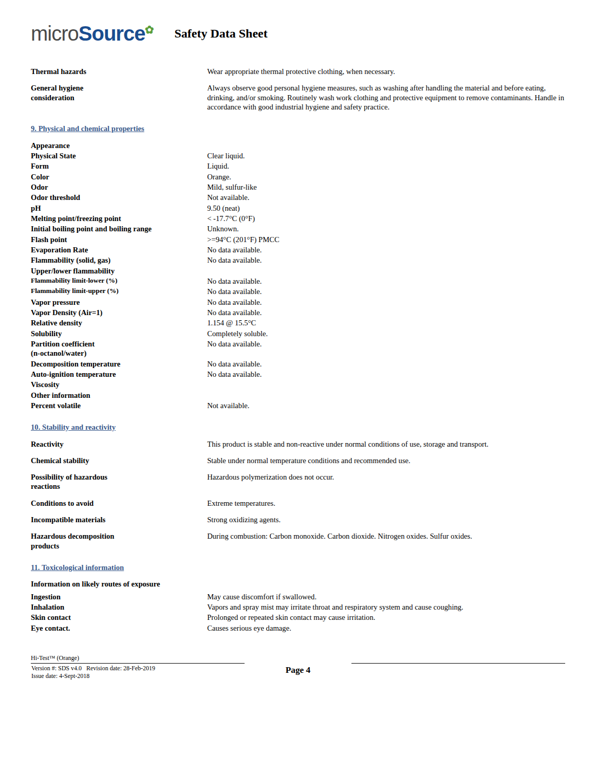micro Source✿
Safety Data Sheet
| Thermal hazards | Wear appropriate thermal protective clothing, when necessary. |
| General hygiene consideration | Always observe good personal hygiene measures, such as washing after handling the material and before eating, drinking, and/or smoking. Routinely wash work clothing and protective equipment to remove contaminants. Handle in accordance with good industrial hygiene and safety practice. |
9. Physical and chemical properties
| Appearance | |
| Physical State | Clear liquid. |
| Form | Liquid. |
| Color | Orange. |
| Odor | Mild, sulfur-like |
| Odor threshold | Not available. |
| pH | 9.50 (neat) |
| Melting point/freezing point | < -17.7°C (0°F) |
| Initial boiling point and boiling range | Unknown. |
| Flash point | >=94°C (201°F) PMCC |
| Evaporation Rate | No data available. |
| Flammability (solid, gas) | No data available. |
| Upper/lower flammability | |
| Flammability limit-lower (%) | No data available. |
| Flammability limit-upper (%) | No data available. |
| Vapor pressure | No data available. |
| Vapor Density (Air=1) | No data available. |
| Relative density | 1.154 @ 15.5°C |
| Solubility | Completely soluble. |
| Partition coefficient (n-octanol/water) | No data available. |
| Decomposition temperature | No data available. |
| Auto-ignition temperature | No data available. |
| Viscosity | |
| Other information | |
| Percent volatile | Not available. |
10. Stability and reactivity
| Reactivity | This product is stable and non-reactive under normal conditions of use, storage and transport. |
| Chemical stability | Stable under normal temperature conditions and recommended use. |
| Possibility of hazardous reactions | Hazardous polymerization does not occur. |
| Conditions to avoid | Extreme temperatures. |
| Incompatible materials | Strong oxidizing agents. |
| Hazardous decomposition products | During combustion: Carbon monoxide. Carbon dioxide. Nitrogen oxides. Sulfur oxides. |
11. Toxicological information
Information on likely routes of exposure
| Ingestion | May cause discomfort if swallowed. |
| Inhalation | Vapors and spray mist may irritate throat and respiratory system and cause coughing. |
| Skin contact | Prolonged or repeated skin contact may cause irritation. |
| Eye contact. | Causes serious eye damage. |
Hi-Test™ (Orange)
| Version #: SDS v4.0 Revision date: 28-Feb-2019 Issue date: 4-Sept-2018 | Page 4 | |